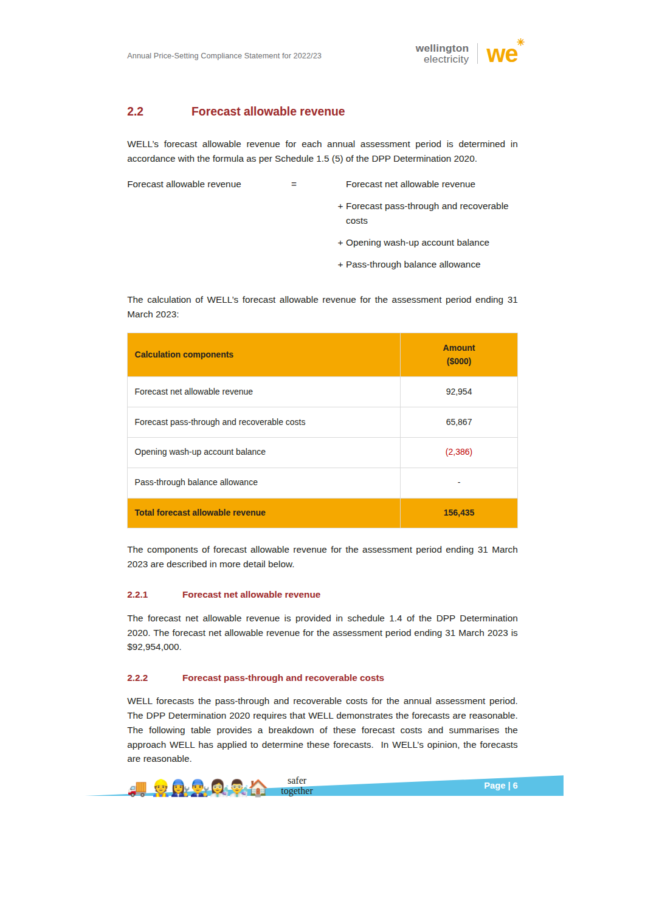Annual Price-Setting Compliance Statement for 2022/23
wellington
electricity
we✳
2.2 Forecast allowable revenue
WELL’s forecast allowable revenue for each annual assessment period is determined in accordance with the formula as per Schedule 1.5 (5) of the DPP Determination 2020.
| Forecast allowable revenue | = | | Forecast net allowable revenue |
| | | + | Forecast pass-through and recoverable costs |
| | | + | Opening wash-up account balance |
| | | + | Pass-through balance allowance |
The calculation of WELL’s forecast allowable revenue for the assessment period ending 31 March 2023:
| Calculation components | Amount ($000) |
| --- | --- |
| Forecast net allowable revenue | 92,954 |
| Forecast pass-through and recoverable costs | 65,867 |
| Opening wash-up account balance | (2,386) |
| Pass-through balance allowance | - |
| Total forecast allowable revenue | 156,435 |
The components of forecast allowable revenue for the assessment period ending 31 March 2023 are described in more detail below.
2.2.1 Forecast net allowable revenue
The forecast net allowable revenue is provided in schedule 1.4 of the DPP Determination 2020. The forecast net allowable revenue for the assessment period ending 31 March 2023 is $92,954,000.
2.2.2 Forecast pass-through and recoverable costs
WELL forecasts the pass-through and recoverable costs for the annual assessment period. The DPP Determination 2020 requires that WELL demonstrates the forecasts are reasonable. The following table provides a breakdown of these forecast costs and summarises the approach WELL has applied to determine these forecasts. In WELL’s opinion, the forecasts are reasonable.
🚚 👷👩‍🔧👨‍🔧👩‍🔬👨‍🔬🏠
safertogether
Page | 6